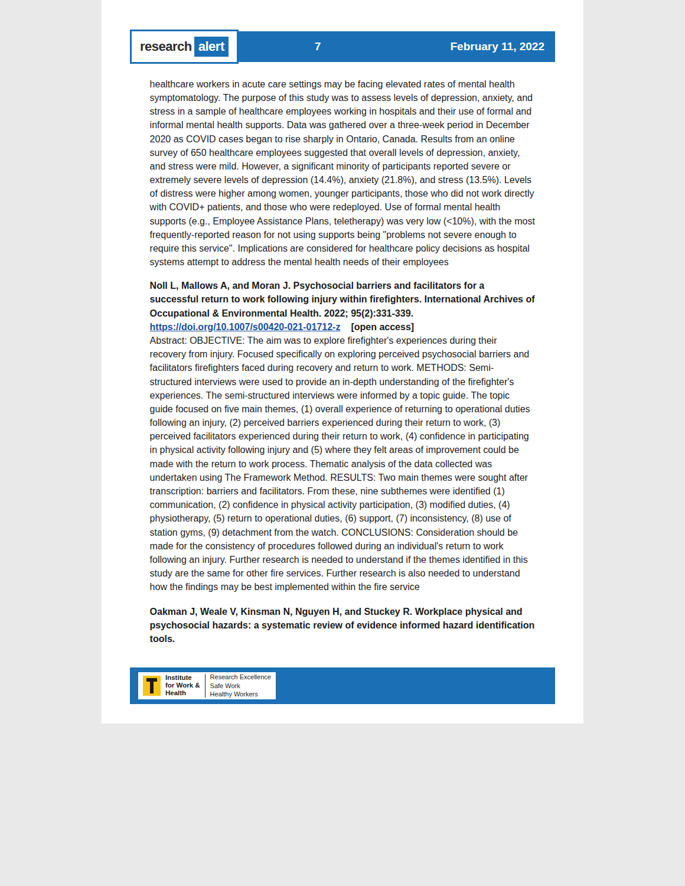research alert
7
February 11, 2022
healthcare workers in acute care settings may be facing elevated rates of mental health symptomatology. The purpose of this study was to assess levels of depression, anxiety, and stress in a sample of healthcare employees working in hospitals and their use of formal and informal mental health supports. Data was gathered over a three-week period in December 2020 as COVID cases began to rise sharply in Ontario, Canada. Results from an online survey of 650 healthcare employees suggested that overall levels of depression, anxiety, and stress were mild. However, a significant minority of participants reported severe or extremely severe levels of depression (14.4%), anxiety (21.8%), and stress (13.5%). Levels of distress were higher among women, younger participants, those who did not work directly with COVID+ patients, and those who were redeployed. Use of formal mental health supports (e.g., Employee Assistance Plans, teletherapy) was very low (<10%), with the most frequently-reported reason for not using supports being "problems not severe enough to require this service". Implications are considered for healthcare policy decisions as hospital systems attempt to address the mental health needs of their employees
Noll L, Mallows A, and Moran J. Psychosocial barriers and facilitators for a successful return to work following injury within firefighters. International Archives of Occupational & Environmental Health. 2022; 95(2):331-339.
https://doi.org/10.1007/s00420-021-01712-z[open access]
Abstract: OBJECTIVE: The aim was to explore firefighter's experiences during their recovery from injury. Focused specifically on exploring perceived psychosocial barriers and facilitators firefighters faced during recovery and return to work. METHODS: Semi-structured interviews were used to provide an in-depth understanding of the firefighter's experiences. The semi-structured interviews were informed by a topic guide. The topic guide focused on five main themes, (1) overall experience of returning to operational duties following an injury, (2) perceived barriers experienced during their return to work, (3) perceived facilitators experienced during their return to work, (4) confidence in participating in physical activity following injury and (5) where they felt areas of improvement could be made with the return to work process. Thematic analysis of the data collected was undertaken using The Framework Method. RESULTS: Two main themes were sought after transcription: barriers and facilitators. From these, nine subthemes were identified (1) communication, (2) confidence in physical activity participation, (3) modified duties, (4) physiotherapy, (5) return to operational duties, (6) support, (7) inconsistency, (8) use of station gyms, (9) detachment from the watch. CONCLUSIONS: Consideration should be made for the consistency of procedures followed during an individual's return to work following an injury. Further research is needed to understand if the themes identified in this study are the same for other fire services. Further research is also needed to understand how the findings may be best implemented within the fire service
Oakman J, Weale V, Kinsman N, Nguyen H, and Stuckey R. Workplace physical and psychosocial hazards: a systematic review of evidence informed hazard identification tools.
Institute
for Work &
Health
Research Excellence Safe Work Healthy Workers